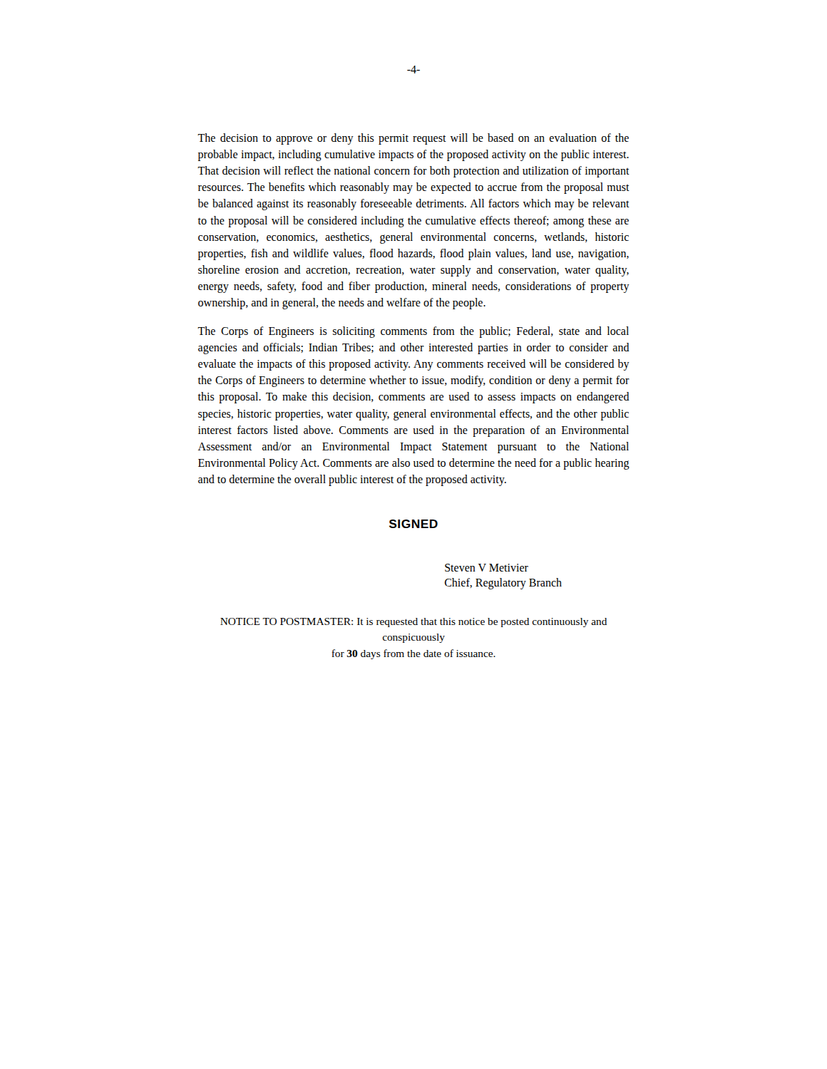-4-
The decision to approve or deny this permit request will be based on an evaluation of the probable impact, including cumulative impacts of the proposed activity on the public interest. That decision will reflect the national concern for both protection and utilization of important resources. The benefits which reasonably may be expected to accrue from the proposal must be balanced against its reasonably foreseeable detriments. All factors which may be relevant to the proposal will be considered including the cumulative effects thereof; among these are conservation, economics, aesthetics, general environmental concerns, wetlands, historic properties, fish and wildlife values, flood hazards, flood plain values, land use, navigation, shoreline erosion and accretion, recreation, water supply and conservation, water quality, energy needs, safety, food and fiber production, mineral needs, considerations of property ownership, and in general, the needs and welfare of the people.
The Corps of Engineers is soliciting comments from the public; Federal, state and local agencies and officials; Indian Tribes; and other interested parties in order to consider and evaluate the impacts of this proposed activity. Any comments received will be considered by the Corps of Engineers to determine whether to issue, modify, condition or deny a permit for this proposal. To make this decision, comments are used to assess impacts on endangered species, historic properties, water quality, general environmental effects, and the other public interest factors listed above. Comments are used in the preparation of an Environmental Assessment and/or an Environmental Impact Statement pursuant to the National Environmental Policy Act. Comments are also used to determine the need for a public hearing and to determine the overall public interest of the proposed activity.
SIGNED
Steven V Metivier
Chief, Regulatory Branch
NOTICE TO POSTMASTER: It is requested that this notice be posted continuously and conspicuously for 30 days from the date of issuance.